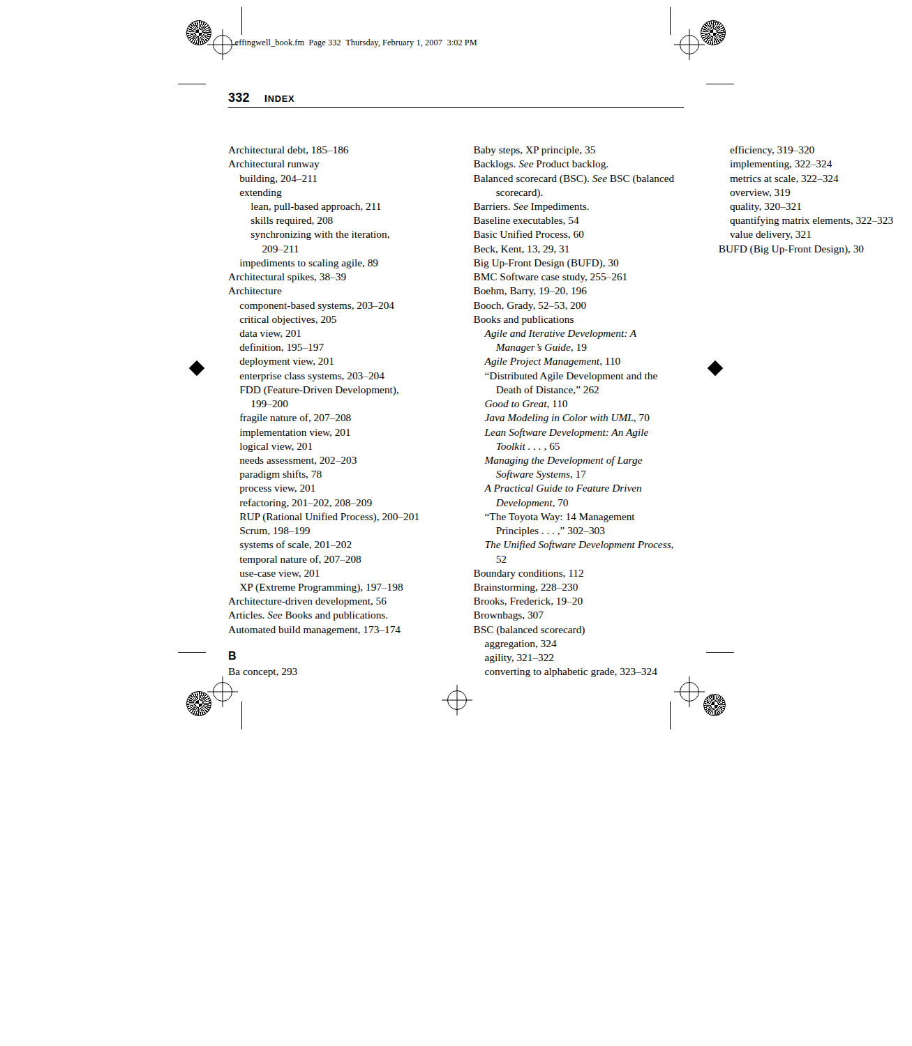Leffingwell_book.fm Page 332 Thursday, February 1, 2007 3:02 PM
332 INDEX
Architectural debt, 185–186
Architectural runway
building, 204–211
extending
lean, pull-based approach, 211
skills required, 208
synchronizing with the iteration,
209–211
impediments to scaling agile, 89
Architectural spikes, 38–39
Architecture
component-based systems, 203–204
critical objectives, 205
data view, 201
definition, 195–197
deployment view, 201
enterprise class systems, 203–204
FDD (Feature-Driven Development),
199–200
fragile nature of, 207–208
implementation view, 201
logical view, 201
needs assessment, 202–203
paradigm shifts, 78
process view, 201
refactoring, 201–202, 208–209
RUP (Rational Unified Process), 200–201
Scrum, 198–199
systems of scale, 201–202
temporal nature of, 207–208
use-case view, 201
XP (Extreme Programming), 197–198
Architecture-driven development, 56
Articles. See Books and publications.
Automated build management, 173–174
B
Ba concept, 293
Baby steps, XP principle, 35
Backlogs. See Product backlog.
Balanced scorecard (BSC). See BSC (balanced
scorecard).
Barriers. See Impediments.
Baseline executables, 54
Basic Unified Process, 60
Beck, Kent, 13, 29, 31
Big Up-Front Design (BUFD), 30
BMC Software case study, 255–261
Boehm, Barry, 19–20, 196
Booch, Grady, 52–53, 200
Books and publications
Agile and Iterative Development: A
Manager’s Guide, 19
Agile Project Management, 110
“Distributed Agile Development and the
Death of Distance,” 262
Good to Great, 110
Java Modeling in Color with UML, 70
Lean Software Development: An Agile
Toolkit . . . , 65
Managing the Development of Large
Software Systems, 17
A Practical Guide to Feature Driven
Development, 70
“The Toyota Way: 14 Management
Principles . . . ,” 302–303
The Unified Software Development Process,
52
Boundary conditions, 112
Brainstorming, 228–230
Brooks, Frederick, 19–20
Brownbags, 307
BSC (balanced scorecard)
aggregation, 324
agility, 321–322
converting to alphabetic grade, 323–324
efficiency, 319–320
implementing, 322–324
metrics at scale, 322–324
overview, 319
quality, 320–321
quantifying matrix elements, 322–323
value delivery, 321
BUFD (Big Up-Front Design), 30